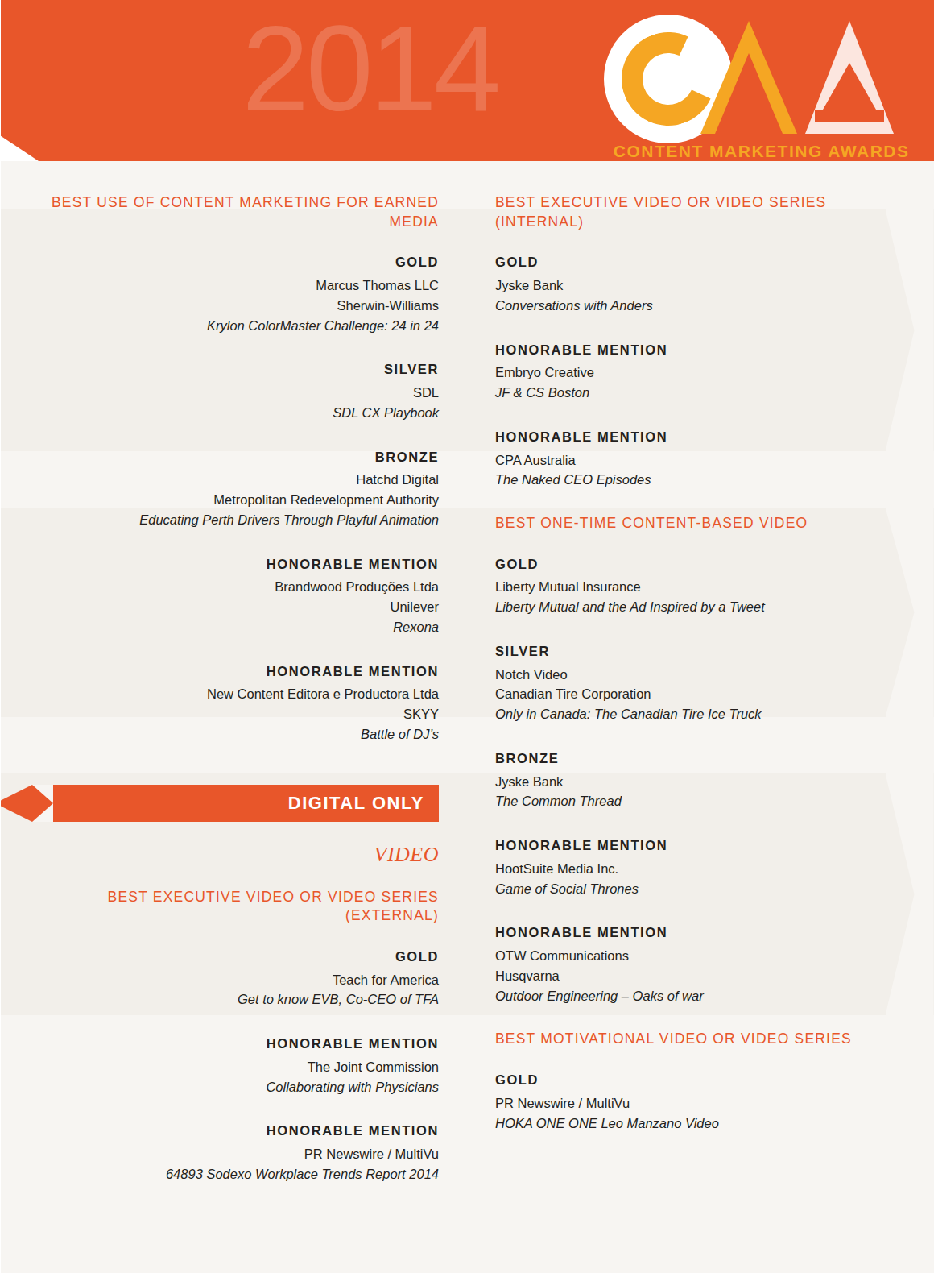2014
CONTENT MARKETING AWARDS
Best Use of Content Marketing for Earned Media
Gold
Marcus Thomas LLC
Sherwin-Williams
Krylon ColorMaster Challenge: 24 in 24
Silver
SDL
SDL CX Playbook
Bronze
Hatchd Digital
Metropolitan Redevelopment Authority
Educating Perth Drivers Through Playful Animation
Honorable Mention
Brandwood Produções Ltda
Unilever
Rexona
Honorable Mention
New Content Editora e Productora Ltda
SKYY
Battle of DJ’s
DIGITAL ONLY
VIDEO
Best Executive Video or Video Series (External)
Gold
Teach for America
Get to know EVB, Co-CEO of TFA
Honorable Mention
The Joint Commission
Collaborating with Physicians
Honorable Mention
PR Newswire / MultiVu
64893 Sodexo Workplace Trends Report 2014
Best Executive Video or Video Series (Internal)
Gold
Jyske Bank
Conversations with Anders
Honorable Mention
Embryo Creative
JF & CS Boston
Honorable Mention
CPA Australia
The Naked CEO Episodes
Best One-Time Content-Based Video
Gold
Liberty Mutual Insurance
Liberty Mutual and the Ad Inspired by a Tweet
Silver
Notch Video
Canadian Tire Corporation
Only in Canada: The Canadian Tire Ice Truck
Bronze
Jyske Bank
The Common Thread
Honorable Mention
HootSuite Media Inc.
Game of Social Thrones
Honorable Mention
OTW Communications
Husqvarna
Outdoor Engineering – Oaks of war
Best Motivational Video or Video Series
Gold
PR Newswire / MultiVu
HOKA ONE ONE Leo Manzano Video